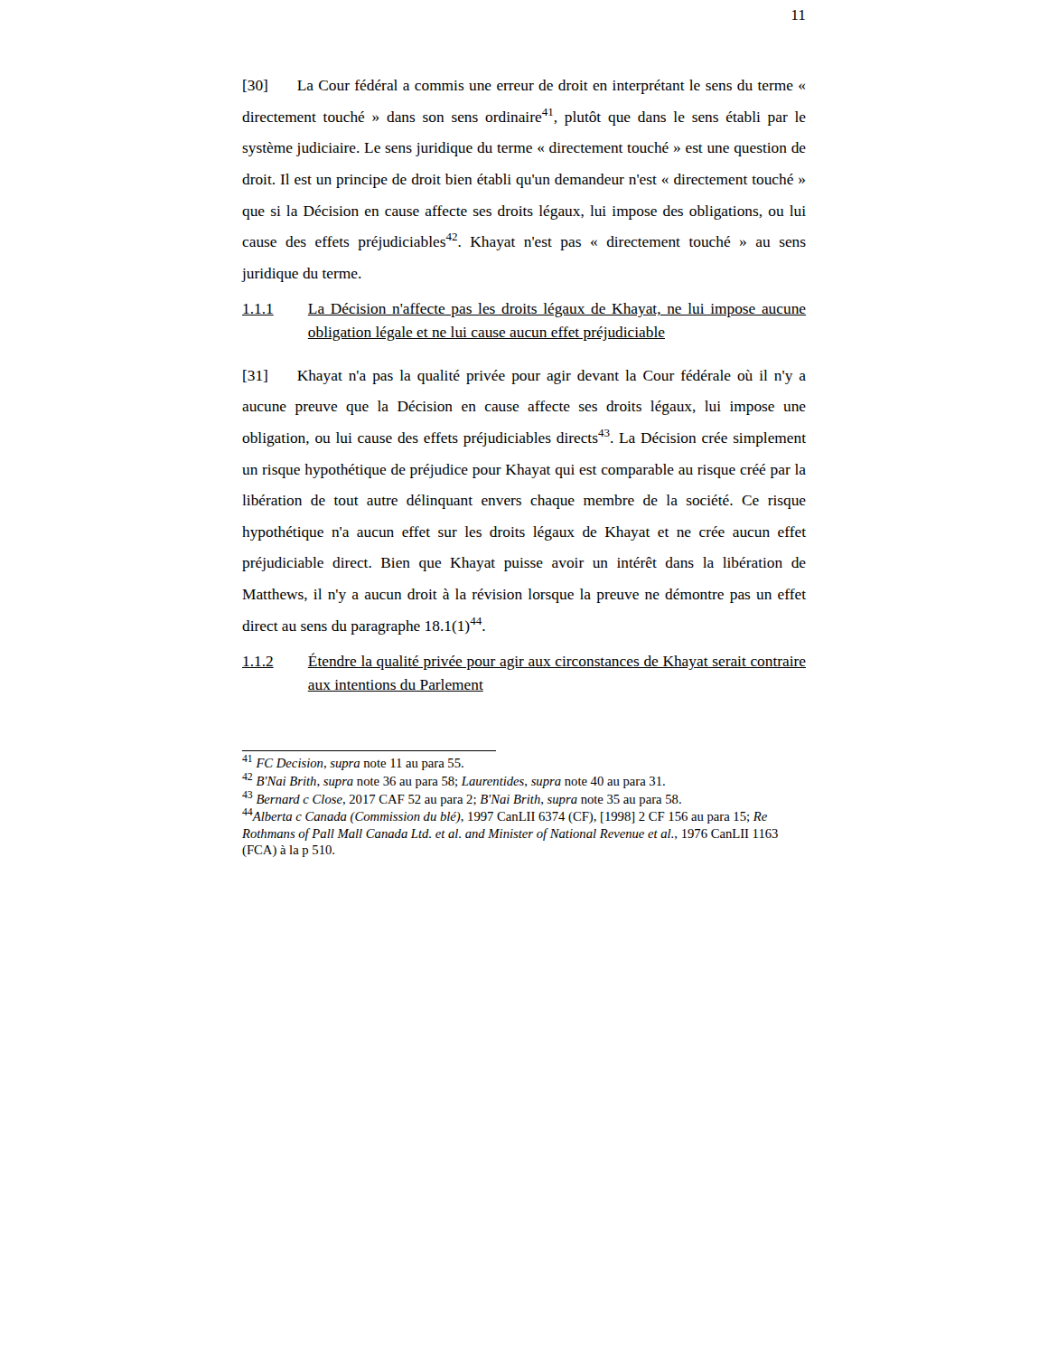11
[30] La Cour fédéral a commis une erreur de droit en interprétant le sens du terme « directement touché » dans son sens ordinaire41, plutôt que dans le sens établi par le système judiciaire. Le sens juridique du terme « directement touché » est une question de droit. Il est un principe de droit bien établi qu'un demandeur n'est « directement touché » que si la Décision en cause affecte ses droits légaux, lui impose des obligations, ou lui cause des effets préjudiciables42. Khayat n'est pas « directement touché » au sens juridique du terme.
1.1.1 La Décision n'affecte pas les droits légaux de Khayat, ne lui impose aucune obligation légale et ne lui cause aucun effet préjudiciable
[31] Khayat n'a pas la qualité privée pour agir devant la Cour fédérale où il n'y a aucune preuve que la Décision en cause affecte ses droits légaux, lui impose une obligation, ou lui cause des effets préjudiciables directs43. La Décision crée simplement un risque hypothétique de préjudice pour Khayat qui est comparable au risque créé par la libération de tout autre délinquant envers chaque membre de la société. Ce risque hypothétique n'a aucun effet sur les droits légaux de Khayat et ne crée aucun effet préjudiciable direct. Bien que Khayat puisse avoir un intérêt dans la libération de Matthews, il n'y a aucun droit à la révision lorsque la preuve ne démontre pas un effet direct au sens du paragraphe 18.1(1)44.
1.1.2 Étendre la qualité privée pour agir aux circonstances de Khayat serait contraire aux intentions du Parlement
41 FC Decision, supra note 11 au para 55.
42 B'Nai Brith, supra note 36 au para 58; Laurentides, supra note 40 au para 31.
43 Bernard c Close, 2017 CAF 52 au para 2; B'Nai Brith, supra note 35 au para 58.
44Alberta c Canada (Commission du blé), 1997 CanLII 6374 (CF), [1998] 2 CF 156 au para 15; Re Rothmans of Pall Mall Canada Ltd. et al. and Minister of National Revenue et al., 1976 CanLII 1163 (FCA) à la p 510.